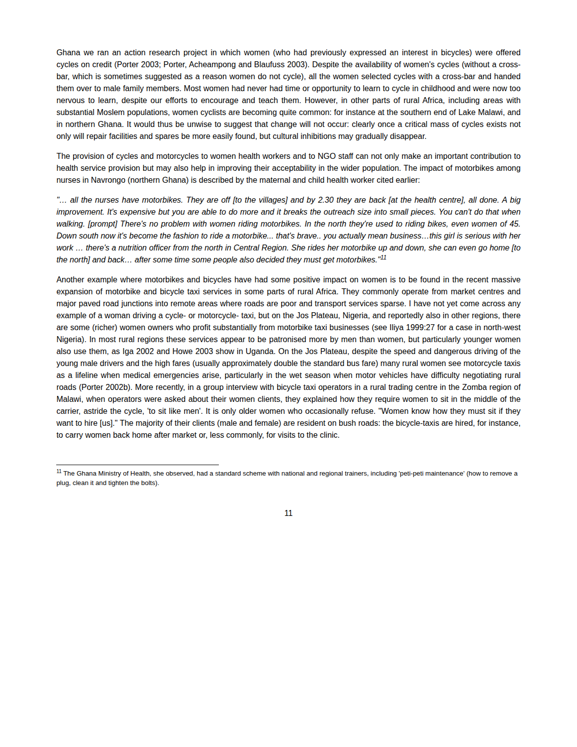Ghana we ran an action research project in which women (who had previously expressed an interest in bicycles) were offered cycles on credit (Porter 2003; Porter, Acheampong and Blaufuss 2003). Despite the availability of women's cycles (without a cross-bar, which is sometimes suggested as a reason women do not cycle), all the women selected cycles with a cross-bar and handed them over to male family members. Most women had never had time or opportunity to learn to cycle in childhood and were now too nervous to learn, despite our efforts to encourage and teach them. However, in other parts of rural Africa, including areas with substantial Moslem populations, women cyclists are becoming quite common: for instance at the southern end of Lake Malawi, and in northern Ghana. It would thus be unwise to suggest that change will not occur: clearly once a critical mass of cycles exists not only will repair facilities and spares be more easily found, but cultural inhibitions may gradually disappear.
The provision of cycles and motorcycles to women health workers and to NGO staff can not only make an important contribution to health service provision but may also help in improving their acceptability in the wider population. The impact of motorbikes among nurses in Navrongo (northern Ghana) is described by the maternal and child health worker cited earlier:
"… all the nurses have motorbikes. They are off [to the villages] and by 2.30 they are back [at the health centre], all done. A big improvement. It's expensive but you are able to do more and it breaks the outreach size into small pieces. You can't do that when walking. [prompt] There's no problem with women riding motorbikes. In the north they're used to riding bikes, even women of 45. Down south now it's become the fashion to ride a motorbike... that's brave.. you actually mean business…this girl is serious with her work … there's a nutrition officer from the north in Central Region. She rides her motorbike up and down, she can even go home [to the north] and back… after some time some people also decided they must get motorbikes."11
Another example where motorbikes and bicycles have had some positive impact on women is to be found in the recent massive expansion of motorbike and bicycle taxi services in some parts of rural Africa. They commonly operate from market centres and major paved road junctions into remote areas where roads are poor and transport services sparse. I have not yet come across any example of a woman driving a cycle- or motorcycle- taxi, but on the Jos Plateau, Nigeria, and reportedly also in other regions, there are some (richer) women owners who profit substantially from motorbike taxi businesses (see Iliya 1999:27 for a case in north-west Nigeria). In most rural regions these services appear to be patronised more by men than women, but particularly younger women also use them, as Iga 2002 and Howe 2003 show in Uganda. On the Jos Plateau, despite the speed and dangerous driving of the young male drivers and the high fares (usually approximately double the standard bus fare) many rural women see motorcycle taxis as a lifeline when medical emergencies arise, particularly in the wet season when motor vehicles have difficulty negotiating rural roads (Porter 2002b). More recently, in a group interview with bicycle taxi operators in a rural trading centre in the Zomba region of Malawi, when operators were asked about their women clients, they explained how they require women to sit in the middle of the carrier, astride the cycle, 'to sit like men'. It is only older women who occasionally refuse. "Women know how they must sit if they want to hire [us]." The majority of their clients (male and female) are resident on bush roads: the bicycle-taxis are hired, for instance, to carry women back home after market or, less commonly, for visits to the clinic.
11 The Ghana Ministry of Health, she observed, had a standard scheme with national and regional trainers, including 'peti-peti maintenance' (how to remove a plug, clean it and tighten the bolts).
11